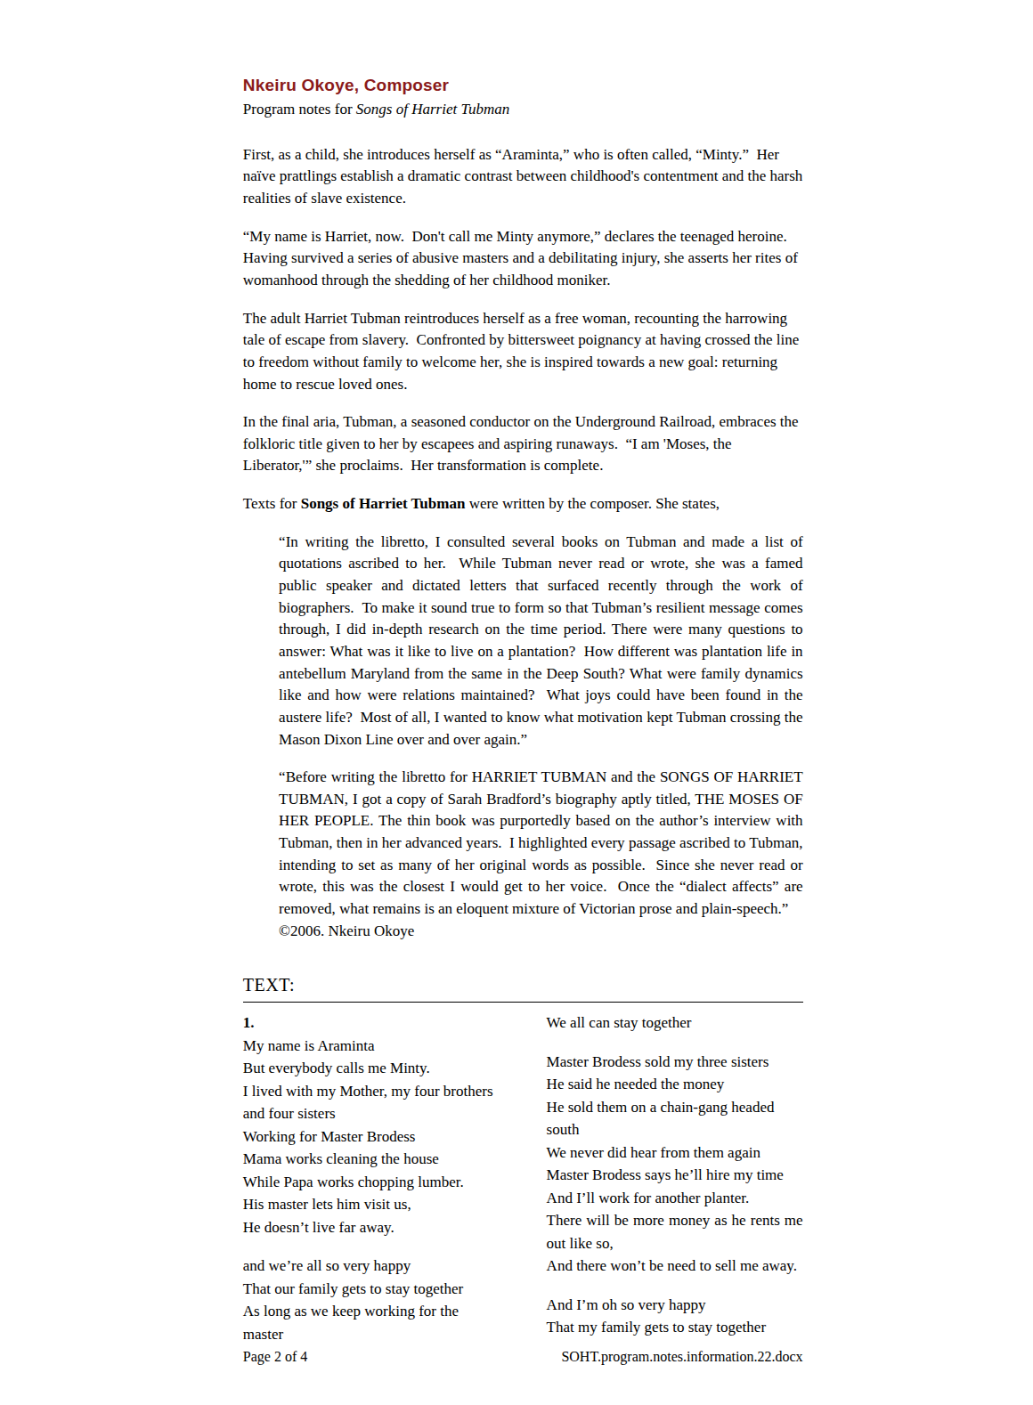Nkeiru Okoye, Composer
Program notes for Songs of Harriet Tubman
First, as a child, she introduces herself as “Araminta,” who is often called, “Minty.” Her naïve prattlings establish a dramatic contrast between childhood's contentment and the harsh realities of slave existence.
“My name is Harriet, now. Don't call me Minty anymore,” declares the teenaged heroine. Having survived a series of abusive masters and a debilitating injury, she asserts her rites of womanhood through the shedding of her childhood moniker.
The adult Harriet Tubman reintroduces herself as a free woman, recounting the harrowing tale of escape from slavery. Confronted by bittersweet poignancy at having crossed the line to freedom without family to welcome her, she is inspired towards a new goal: returning home to rescue loved ones.
In the final aria, Tubman, a seasoned conductor on the Underground Railroad, embraces the folkloric title given to her by escapees and aspiring runaways. “I am 'Moses, the Liberator,'” she proclaims. Her transformation is complete.
Texts for Songs of Harriet Tubman were written by the composer. She states,
“In writing the libretto, I consulted several books on Tubman and made a list of quotations ascribed to her. While Tubman never read or wrote, she was a famed public speaker and dictated letters that surfaced recently through the work of biographers. To make it sound true to form so that Tubman’s resilient message comes through, I did in-depth research on the time period. There were many questions to answer: What was it like to live on a plantation? How different was plantation life in antebellum Maryland from the same in the Deep South? What were family dynamics like and how were relations maintained? What joys could have been found in the austere life? Most of all, I wanted to know what motivation kept Tubman crossing the Mason Dixon Line over and over again.”
“Before writing the libretto for HARRIET TUBMAN and the SONGS OF HARRIET TUBMAN, I got a copy of Sarah Bradford’s biography aptly titled, THE MOSES OF HER PEOPLE. The thin book was purportedly based on the author’s interview with Tubman, then in her advanced years. I highlighted every passage ascribed to Tubman, intending to set as many of her original words as possible. Since she never read or wrote, this was the closest I would get to her voice. Once the “dialect affects” are removed, what remains is an eloquent mixture of Victorian prose and plain-speech.”
©2006. Nkeiru Okoye
TEXT:
1.
My name is Araminta
But everybody calls me Minty.
I lived with my Mother, my four brothers and four sisters
Working for Master Brodess
Mama works cleaning the house
While Papa works chopping lumber.
His master lets him visit us,
He doesn’t live far away.
and we’re all so very happy
That our family gets to stay together
As long as we keep working for the master
We all can stay together
Master Brodess sold my three sisters
He said he needed the money
He sold them on a chain-gang headed south
We never did hear from them again
Master Brodess says he’ll hire my time
And I’ll work for another planter.
There will be more money as he rents me out like so, And there won’t be need to sell me away.
And I’m oh so very happy
That my family gets to stay together
Page 2 of 4 SOHT.program.notes.information.22.docx